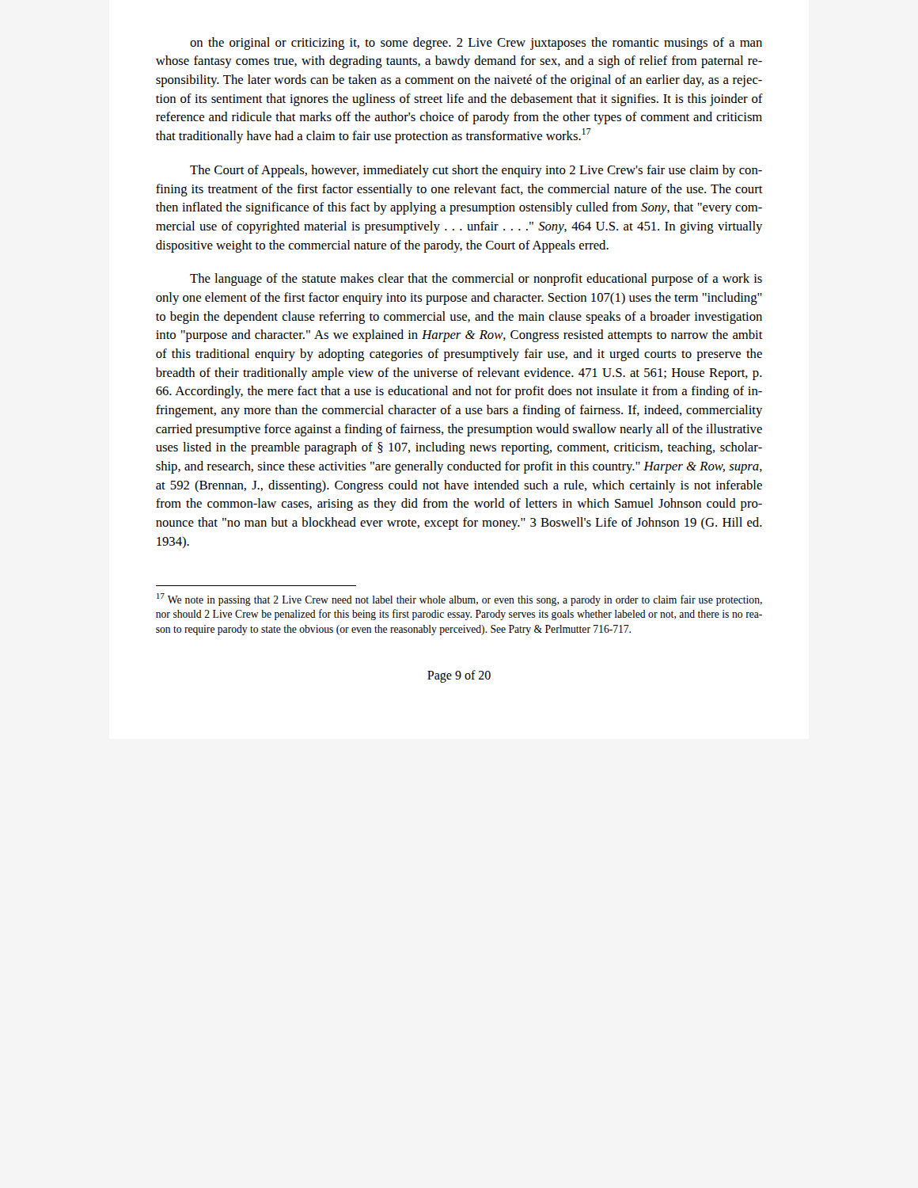on the original or criticizing it, to some degree. 2 Live Crew juxtaposes the romantic musings of a man whose fantasy comes true, with degrading taunts, a bawdy demand for sex, and a sigh of relief from paternal responsibility. The later words can be taken as a comment on the naiveté of the original of an earlier day, as a rejection of its sentiment that ignores the ugliness of street life and the debasement that it signifies. It is this joinder of reference and ridicule that marks off the author's choice of parody from the other types of comment and criticism that traditionally have had a claim to fair use protection as transformative works.17
The Court of Appeals, however, immediately cut short the enquiry into 2 Live Crew's fair use claim by confining its treatment of the first factor essentially to one relevant fact, the commercial nature of the use. The court then inflated the significance of this fact by applying a presumption ostensibly culled from Sony, that "every commercial use of copyrighted material is presumptively . . . unfair . . . ." Sony, 464 U.S. at 451. In giving virtually dispositive weight to the commercial nature of the parody, the Court of Appeals erred.
The language of the statute makes clear that the commercial or nonprofit educational purpose of a work is only one element of the first factor enquiry into its purpose and character. Section 107(1) uses the term "including" to begin the dependent clause referring to commercial use, and the main clause speaks of a broader investigation into "purpose and character." As we explained in Harper & Row, Congress resisted attempts to narrow the ambit of this traditional enquiry by adopting categories of presumptively fair use, and it urged courts to preserve the breadth of their traditionally ample view of the universe of relevant evidence. 471 U.S. at 561; House Report, p. 66. Accordingly, the mere fact that a use is educational and not for profit does not insulate it from a finding of infringement, any more than the commercial character of a use bars a finding of fairness. If, indeed, commerciality carried presumptive force against a finding of fairness, the presumption would swallow nearly all of the illustrative uses listed in the preamble paragraph of § 107, including news reporting, comment, criticism, teaching, scholarship, and research, since these activities "are generally conducted for profit in this country." Harper & Row, supra, at 592 (Brennan, J., dissenting). Congress could not have intended such a rule, which certainly is not inferable from the common-law cases, arising as they did from the world of letters in which Samuel Johnson could pronounce that "no man but a blockhead ever wrote, except for money." 3 Boswell's Life of Johnson 19 (G. Hill ed. 1934).
17 We note in passing that 2 Live Crew need not label their whole album, or even this song, a parody in order to claim fair use protection, nor should 2 Live Crew be penalized for this being its first parodic essay. Parody serves its goals whether labeled or not, and there is no reason to require parody to state the obvious (or even the reasonably perceived). See Patry & Perlmutter 716-717.
Page 9 of 20